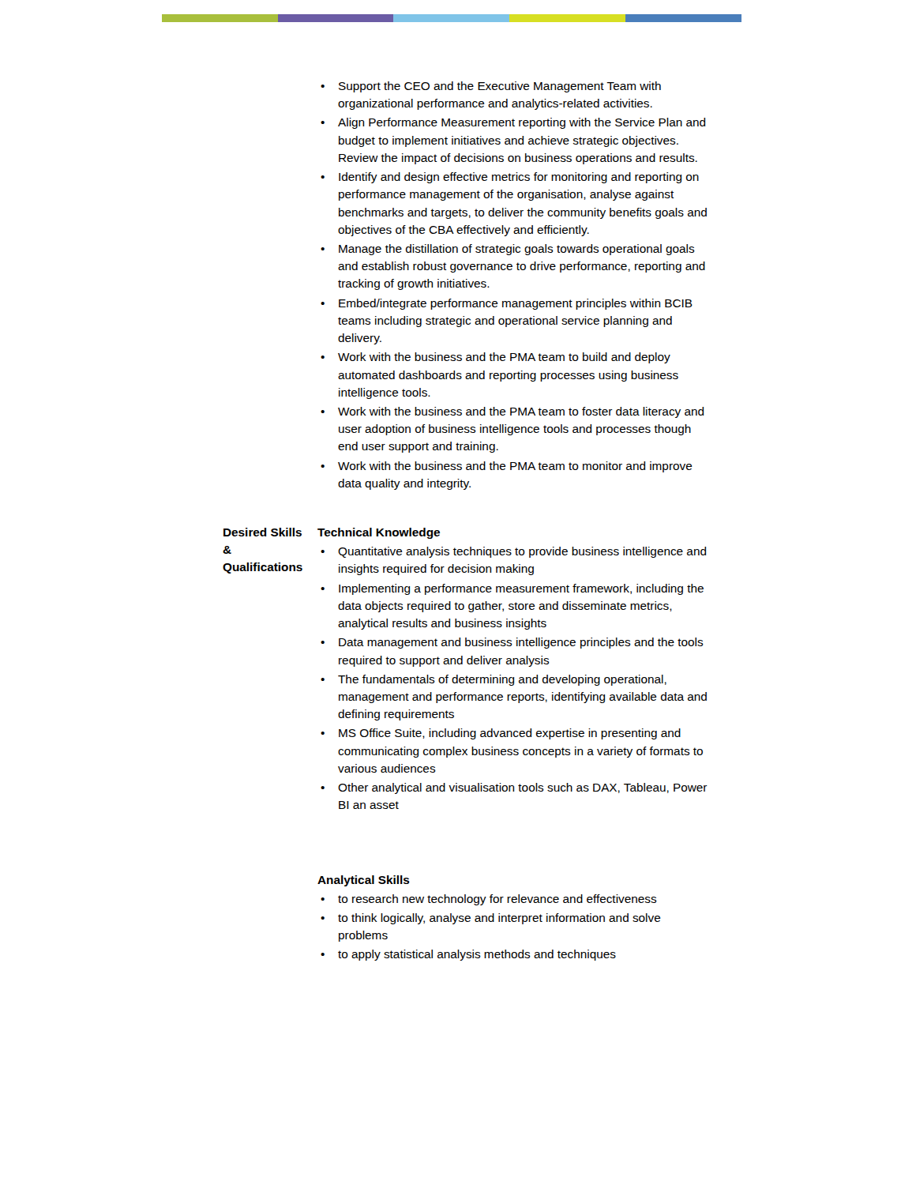Support the CEO and the Executive Management Team with organizational performance and analytics-related activities.
Align Performance Measurement reporting with the Service Plan and budget to implement initiatives and achieve strategic objectives. Review the impact of decisions on business operations and results.
Identify and design effective metrics for monitoring and reporting on performance management of the organisation, analyse against benchmarks and targets, to deliver the community benefits goals and objectives of the CBA effectively and efficiently.
Manage the distillation of strategic goals towards operational goals and establish robust governance to drive performance, reporting and tracking of growth initiatives.
Embed/integrate performance management principles within BCIB teams including strategic and operational service planning and delivery.
Work with the business and the PMA team to build and deploy automated dashboards and reporting processes using business intelligence tools.
Work with the business and the PMA team to foster data literacy and user adoption of business intelligence tools and processes though end user support and training.
Work with the business and the PMA team to monitor and improve data quality and integrity.
Desired Skills & Qualifications
Technical Knowledge
Quantitative analysis techniques to provide business intelligence and insights required for decision making
Implementing a performance measurement framework, including the data objects required to gather, store and disseminate metrics, analytical results and business insights
Data management and business intelligence principles and the tools required to support and deliver analysis
The fundamentals of determining and developing operational, management and performance reports, identifying available data and defining requirements
MS Office Suite, including advanced expertise in presenting and communicating complex business concepts in a variety of formats to various audiences
Other analytical and visualisation tools such as DAX, Tableau, Power BI an asset
Analytical Skills
to research new technology for relevance and effectiveness
to think logically, analyse and interpret information and solve problems
to apply statistical analysis methods and techniques